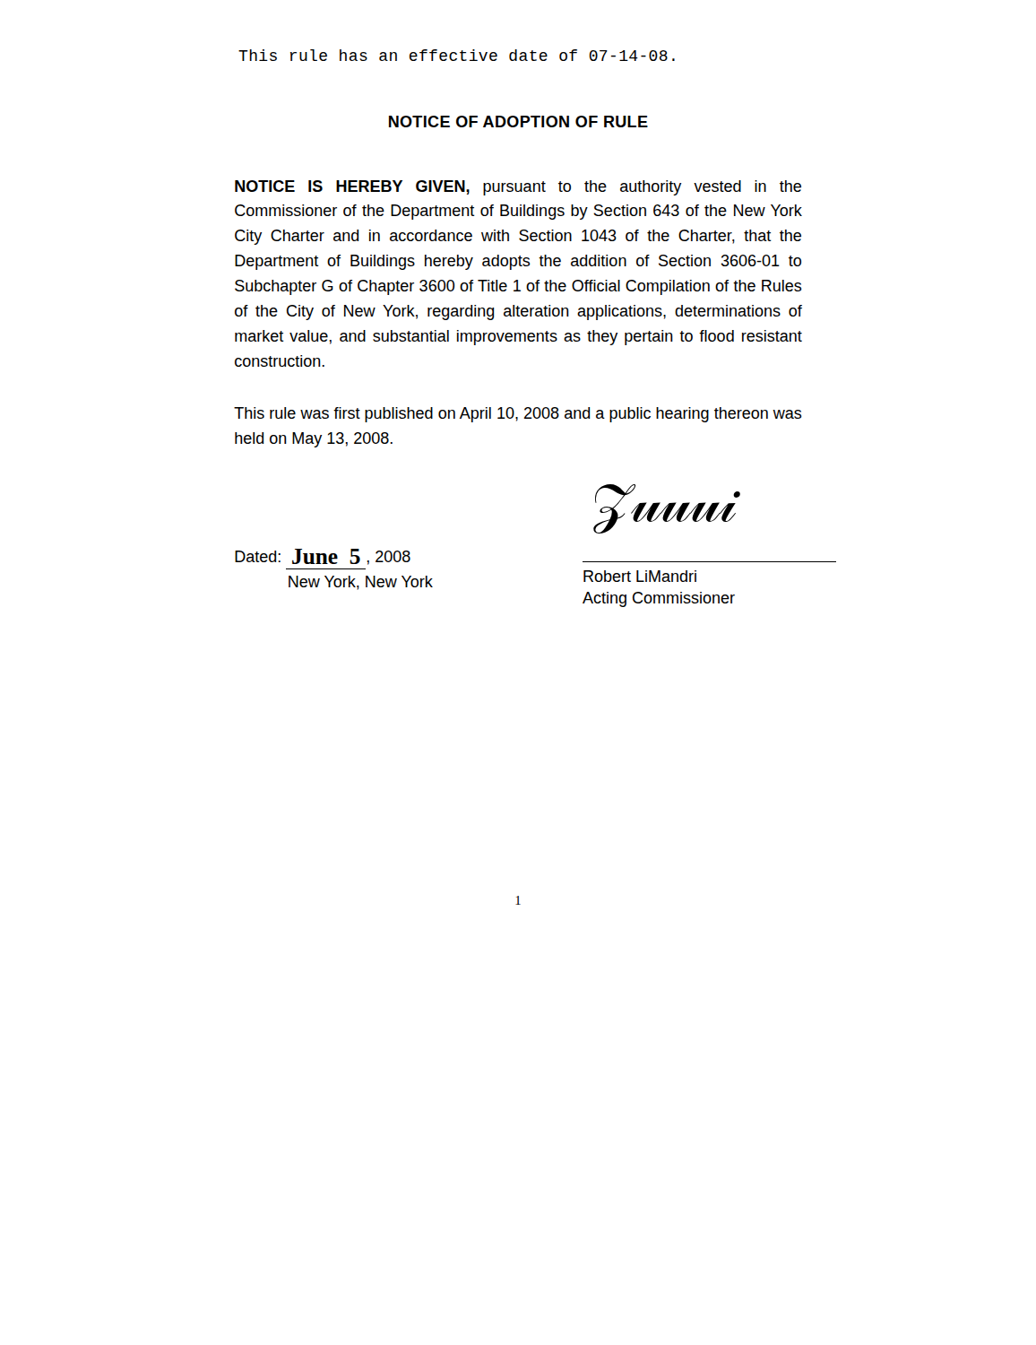This rule has an effective date of 07-14-08.
NOTICE OF ADOPTION OF RULE
NOTICE IS HEREBY GIVEN, pursuant to the authority vested in the Commissioner of the Department of Buildings by Section 643 of the New York City Charter and in accordance with Section 1043 of the Charter, that the Department of Buildings hereby adopts the addition of Section 3606-01 to Subchapter G of Chapter 3600 of Title 1 of the Official Compilation of the Rules of the City of New York, regarding alteration applications, determinations of market value, and substantial improvements as they pertain to flood resistant construction.
This rule was first published on April 10, 2008 and a public hearing thereon was held on May 13, 2008.
Dated: June 5, 2008
New York, New York
𝒵𝓊𝓊𝓊𝒾
Robert LiMandri
Acting Commissioner
1